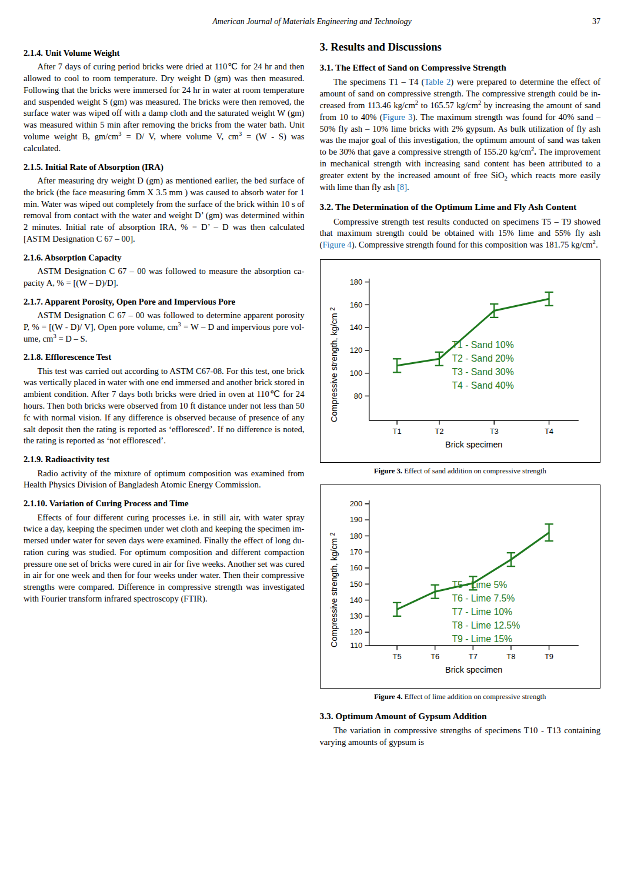American Journal of Materials Engineering and Technology 37
2.1.4. Unit Volume Weight
After 7 days of curing period bricks were dried at 110℃ for 24 hr and then allowed to cool to room temperature. Dry weight D (gm) was then measured. Following that the bricks were immersed for 24 hr in water at room temperature and suspended weight S (gm) was measured. The bricks were then removed, the surface water was wiped off with a damp cloth and the saturated weight W (gm) was measured within 5 min after removing the bricks from the water bath. Unit volume weight B, gm/cm3 = D/ V, where volume V, cm3 = (W - S) was calculated.
2.1.5. Initial Rate of Absorption (IRA)
After measuring dry weight D (gm) as mentioned earlier, the bed surface of the brick (the face measuring 6mm X 3.5 mm ) was caused to absorb water for 1 min. Water was wiped out completely from the surface of the brick within 10 s of removal from contact with the water and weight D’ (gm) was determined within 2 minutes. Initial rate of absorption IRA, % = D’ – D was then calculated [ASTM Designation C 67 – 00].
2.1.6. Absorption Capacity
ASTM Designation C 67 – 00 was followed to measure the absorption capacity A, % = [(W – D)/D].
2.1.7. Apparent Porosity, Open Pore and Impervious Pore
ASTM Designation C 67 – 00 was followed to determine apparent porosity P, % = [(W - D)/ V], Open pore volume, cm3 = W – D and impervious pore volume, cm3 = D – S.
2.1.8. Efflorescence Test
This test was carried out according to ASTM C67-08. For this test, one brick was vertically placed in water with one end immersed and another brick stored in ambient condition. After 7 days both bricks were dried in oven at 110℃ for 24 hours. Then both bricks were observed from 10 ft distance under not less than 50 fc with normal vision. If any difference is observed because of presence of any salt deposit then the rating is reported as ‘effloresced’. If no difference is noted, the rating is reported as ‘not effloresced’.
2.1.9. Radioactivity test
Radio activity of the mixture of optimum composition was examined from Health Physics Division of Bangladesh Atomic Energy Commission.
2.1.10. Variation of Curing Process and Time
Effects of four different curing processes i.e. in still air, with water spray twice a day, keeping the specimen under wet cloth and keeping the specimen immersed under water for seven days were examined. Finally the effect of long duration curing was studied. For optimum composition and different compaction pressure one set of bricks were cured in air for five weeks. Another set was cured in air for one week and then for four weeks under water. Then their compressive strengths were compared. Difference in compressive strength was investigated with Fourier transform infrared spectroscopy (FTIR).
3. Results and Discussions
3.1. The Effect of Sand on Compressive Strength
The specimens T1 – T4 (Table 2) were prepared to determine the effect of amount of sand on compressive strength. The compressive strength could be increased from 113.46 kg/cm2 to 165.57 kg/cm2 by increasing the amount of sand from 10 to 40% (Figure 3). The maximum strength was found for 40% sand – 50% fly ash – 10% lime bricks with 2% gypsum. As bulk utilization of fly ash was the major goal of this investigation, the optimum amount of sand was taken to be 30% that gave a compressive strength of 155.20 kg/cm2. The improvement in mechanical strength with increasing sand content has been attributed to a greater extent by the increased amount of free SiO2 which reacts more easily with lime than fly ash [8].
3.2. The Determination of the Optimum Lime and Fly Ash Content
Compressive strength test results conducted on specimens T5 – T9 showed that maximum strength could be obtained with 15% lime and 55% fly ash (Figure 4). Compressive strength found for this composition was 181.75 kg/cm2.
Compressive strength, kg/cm 2 180 160 140 120 100 80 T1 T2 T3 T4 Brick specimen T1 - Sand 10% T2 - Sand 20% T3 - Sand 30% T4 - Sand 40%
Figure 3. Effect of sand addition on compressive strength
Compressive strength, kg/cm 2 200 190 180 170 160 150 140 130 120 110 T5 T6 T7 T8 T9 Brick specimen T5 - Lime 5% T6 - Lime 7.5% T7 - Lime 10% T8 - Lime 12.5% T9 - Lime 15%
Figure 4. Effect of lime addition on compressive strength
3.3. Optimum Amount of Gypsum Addition
The variation in compressive strengths of specimens T10 - T13 containing varying amounts of gypsum is